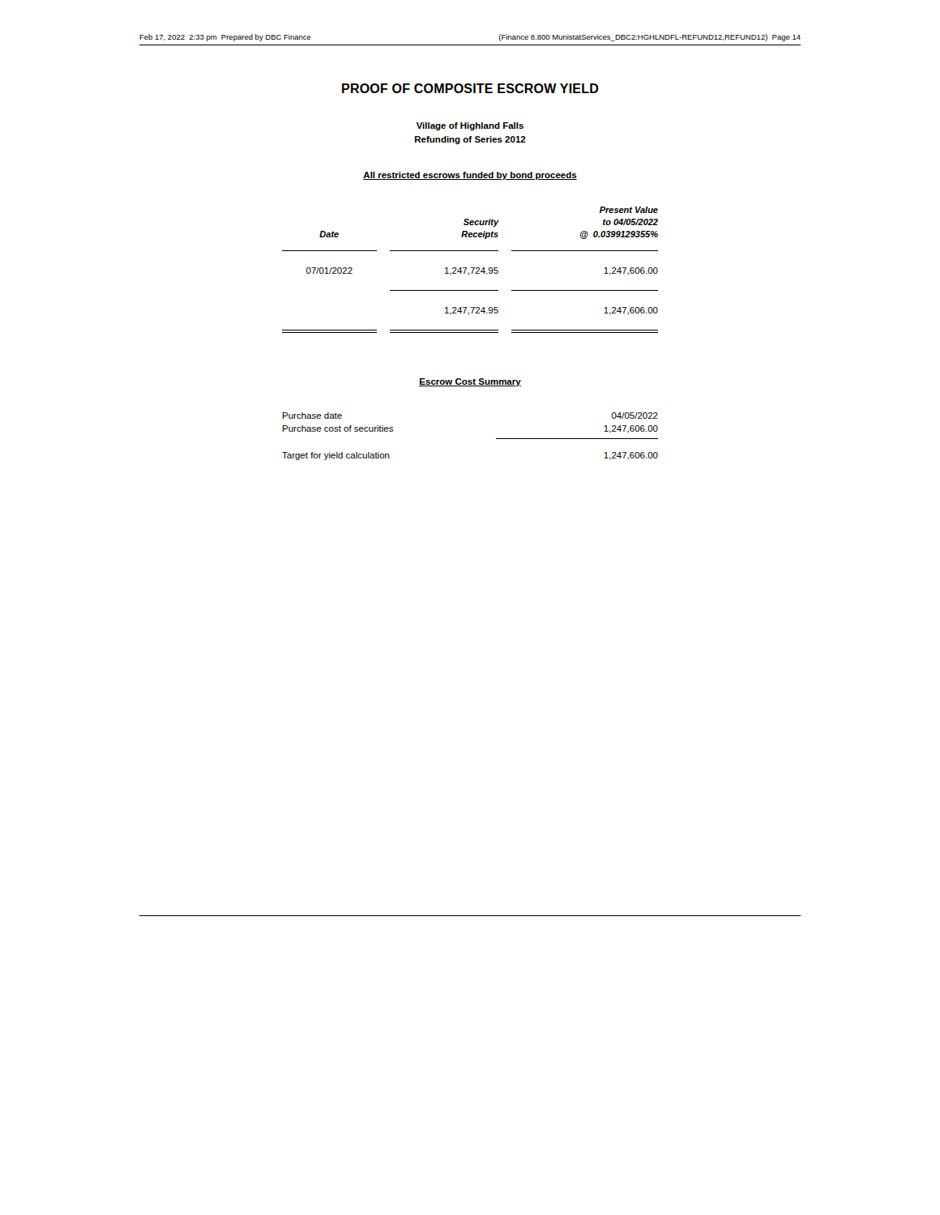Feb 17, 2022 2:33 pm Prepared by DBC Finance (Finance 8.800 MunistatServices_DBC2:HGHLNDFL-REFUND12,REFUND12) Page 14
PROOF OF COMPOSITE ESCROW YIELD
Village of Highland Falls
Refunding of Series 2012
All restricted escrows funded by bond proceeds
| Date | Security Receipts | Present Value to 04/05/2022 @ 0.0399129355% |
| --- | --- | --- |
| 07/01/2022 | 1,247,724.95 | 1,247,606.00 |
| | 1,247,724.95 | 1,247,606.00 |
Escrow Cost Summary
| Purchase date | 04/05/2022 |
| Purchase cost of securities | 1,247,606.00 |
| Target for yield calculation | 1,247,606.00 |